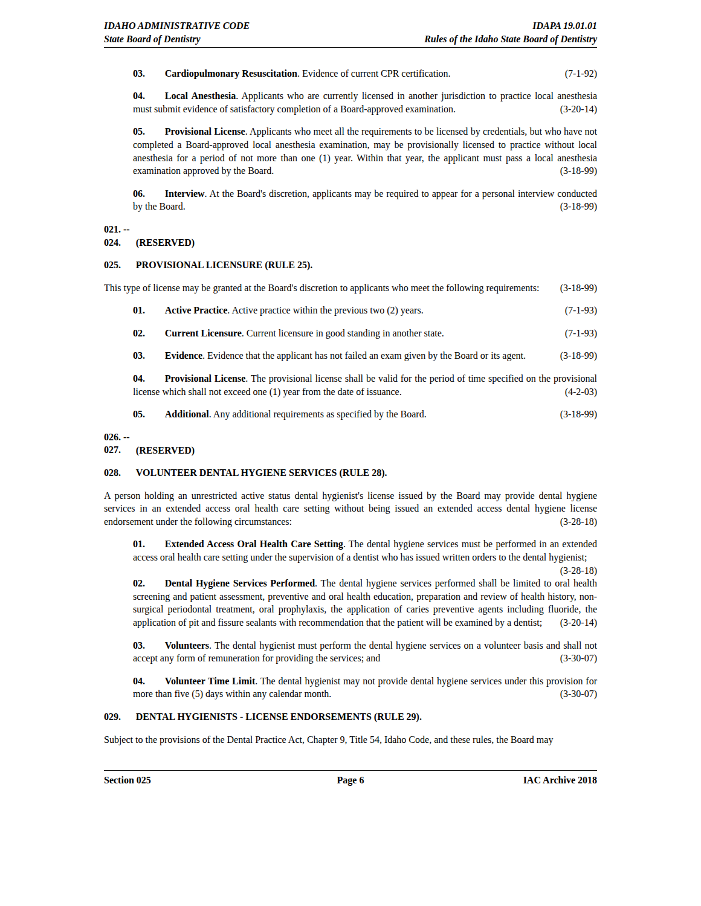IDAHO ADMINISTRATIVE CODE State Board of Dentistry
IDAPA 19.01.01 Rules of the Idaho State Board of Dentistry
03. Cardiopulmonary Resuscitation. Evidence of current CPR certification.(7-1-92)
04. Local Anesthesia. Applicants who are currently licensed in another jurisdiction to practice local anesthesia must submit evidence of satisfactory completion of a Board-approved examination.(3-20-14)
05. Provisional License. Applicants who meet all the requirements to be licensed by credentials, but who have not completed a Board-approved local anesthesia examination, may be provisionally licensed to practice without local anesthesia for a period of not more than one (1) year. Within that year, the applicant must pass a local anesthesia examination approved by the Board.(3-18-99)
06. Interview. At the Board's discretion, applicants may be required to appear for a personal interview conducted by the Board.(3-18-99)
021. -- 024.(RESERVED)
025. PROVISIONAL LICENSURE (RULE 25).
This type of license may be granted at the Board's discretion to applicants who meet the following requirements:(3-18-99)
01. Active Practice. Active practice within the previous two (2) years.(7-1-93)
02. Current Licensure. Current licensure in good standing in another state.(7-1-93)
03. Evidence. Evidence that the applicant has not failed an exam given by the Board or its agent.(3-18-99)
04. Provisional License. The provisional license shall be valid for the period of time specified on the provisional license which shall not exceed one (1) year from the date of issuance.(4-2-03)
05. Additional. Any additional requirements as specified by the Board.(3-18-99)
026. -- 027.(RESERVED)
028. VOLUNTEER DENTAL HYGIENE SERVICES (RULE 28).
A person holding an unrestricted active status dental hygienist's license issued by the Board may provide dental hygiene services in an extended access oral health care setting without being issued an extended access dental hygiene license endorsement under the following circumstances:(3-28-18)
01. Extended Access Oral Health Care Setting. The dental hygiene services must be performed in an extended access oral health care setting under the supervision of a dentist who has issued written orders to the dental hygienist;(3-28-18)
02. Dental Hygiene Services Performed. The dental hygiene services performed shall be limited to oral health screening and patient assessment, preventive and oral health education, preparation and review of health history, non-surgical periodontal treatment, oral prophylaxis, the application of caries preventive agents including fluoride, the application of pit and fissure sealants with recommendation that the patient will be examined by a dentist;(3-20-14)
03. Volunteers. The dental hygienist must perform the dental hygiene services on a volunteer basis and shall not accept any form of remuneration for providing the services; and(3-30-07)
04. Volunteer Time Limit. The dental hygienist may not provide dental hygiene services under this provision for more than five (5) days within any calendar month.(3-30-07)
029. DENTAL HYGIENISTS - LICENSE ENDORSEMENTS (RULE 29).
Subject to the provisions of the Dental Practice Act, Chapter 9, Title 54, Idaho Code, and these rules, the Board may
Section 025
Page 6
IAC Archive 2018